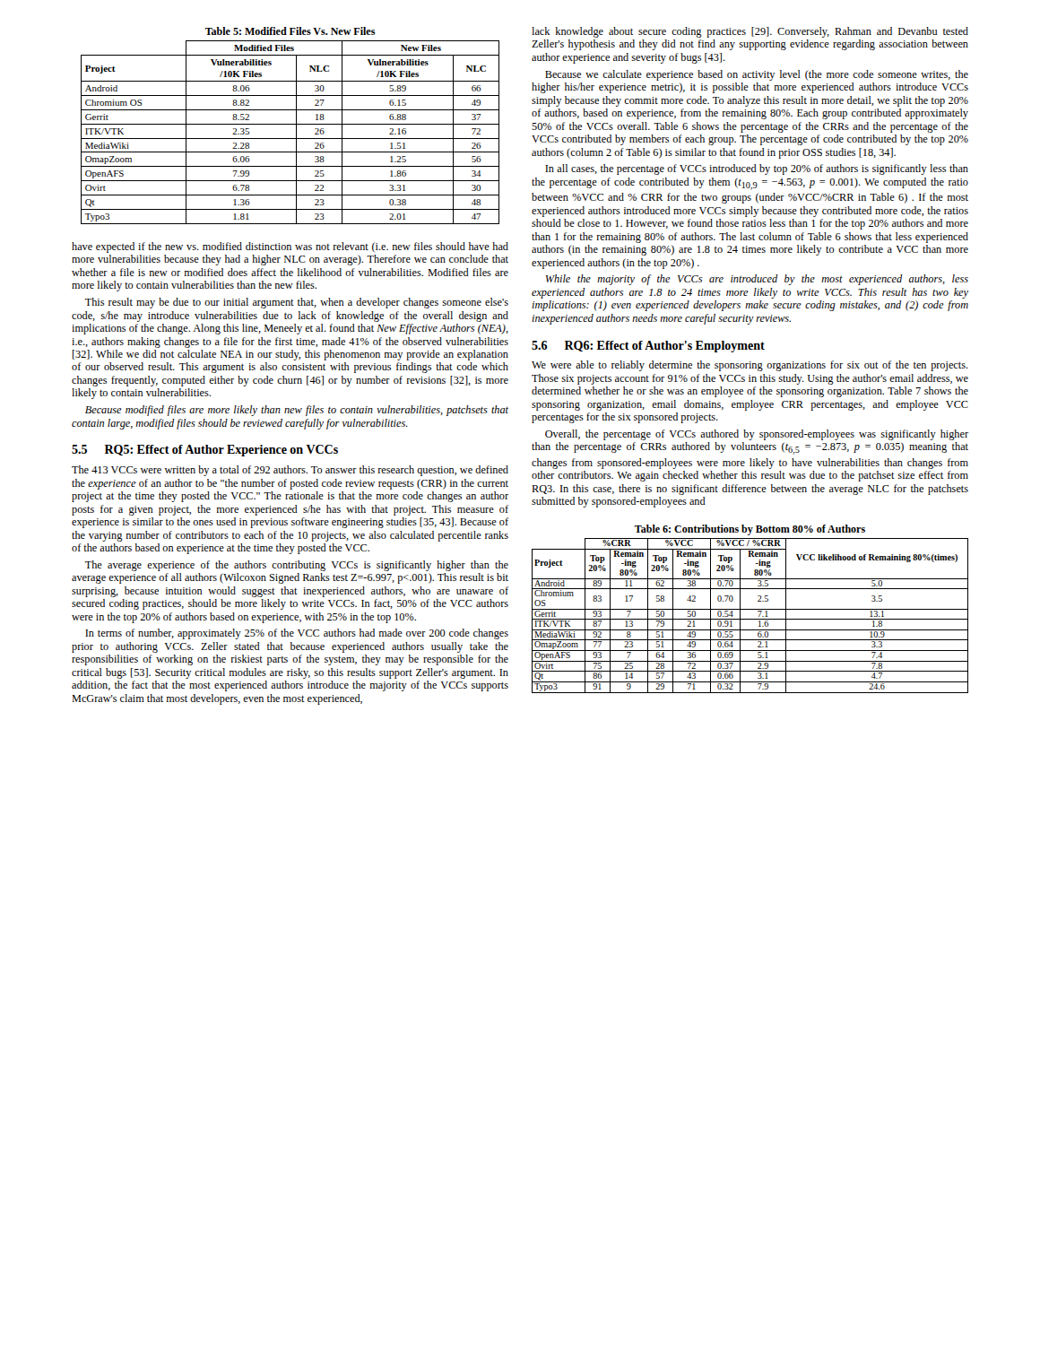Table 5: Modified Files Vs. New Files
| | Modified Files | New Files |
| --- | --- | --- |
| Project | Vulnerabilities /10K Files | NLC | Vulnerabilities /10K Files | NLC |
| Android | 8.06 | 30 | 5.89 | 66 |
| Chromium OS | 8.82 | 27 | 6.15 | 49 |
| Gerrit | 8.52 | 18 | 6.88 | 37 |
| ITK/VTK | 2.35 | 26 | 2.16 | 72 |
| MediaWiki | 2.28 | 26 | 1.51 | 26 |
| OmapZoom | 6.06 | 38 | 1.25 | 56 |
| OpenAFS | 7.99 | 25 | 1.86 | 34 |
| Ovirt | 6.78 | 22 | 3.31 | 30 |
| Qt | 1.36 | 23 | 0.38 | 48 |
| Typo3 | 1.81 | 23 | 2.01 | 47 |
have expected if the new vs. modified distinction was not relevant (i.e. new files should have had more vulnerabilities because they had a higher NLC on average). Therefore we can conclude that whether a file is new or modified does affect the likelihood of vulnerabilities. Modified files are more likely to contain vulnerabilities than the new files.
This result may be due to our initial argument that, when a developer changes someone else's code, s/he may introduce vulnerabilities due to lack of knowledge of the overall design and implications of the change. Along this line, Meneely et al. found that New Effective Authors (NEA), i.e., authors making changes to a file for the first time, made 41% of the observed vulnerabilities [32]. While we did not calculate NEA in our study, this phenomenon may provide an explanation of our observed result. This argument is also consistent with previous findings that code which changes frequently, computed either by code churn [46] or by number of revisions [32], is more likely to contain vulnerabilities.
Because modified files are more likely than new files to contain vulnerabilities, patchsets that contain large, modified files should be reviewed carefully for vulnerabilities.
5.5 RQ5: Effect of Author Experience on VCCs
The 413 VCCs were written by a total of 292 authors. To answer this research question, we defined the experience of an author to be "the number of posted code review requests (CRR) in the current project at the time they posted the VCC." The rationale is that the more code changes an author posts for a given project, the more experienced s/he has with that project. This measure of experience is similar to the ones used in previous software engineering studies [35, 43]. Because of the varying number of contributors to each of the 10 projects, we also calculated percentile ranks of the authors based on experience at the time they posted the VCC.
The average experience of the authors contributing VCCs is significantly higher than the average experience of all authors (Wilcoxon Signed Ranks test Z=-6.997, p<.001). This result is bit surprising, because intuition would suggest that inexperienced authors, who are unaware of secured coding practices, should be more likely to write VCCs. In fact, 50% of the VCC authors were in the top 20% of authors based on experience, with 25% in the top 10%.
In terms of number, approximately 25% of the VCC authors had made over 200 code changes prior to authoring VCCs. Zeller stated that because experienced authors usually take the responsibilities of working on the riskiest parts of the system, they may be responsible for the critical bugs [53]. Security critical modules are risky, so this results support Zeller's argument. In addition, the fact that the most experienced authors introduce the majority of the VCCs supports McGraw's claim that most developers, even the most experienced,
lack knowledge about secure coding practices [29]. Conversely, Rahman and Devanbu tested Zeller's hypothesis and they did not find any supporting evidence regarding association between author experience and severity of bugs [43].
Because we calculate experience based on activity level (the more code someone writes, the higher his/her experience metric), it is possible that more experienced authors introduce VCCs simply because they commit more code. To analyze this result in more detail, we split the top 20% of authors, based on experience, from the remaining 80%. Each group contributed approximately 50% of the VCCs overall. Table 6 shows the percentage of the CRRs and the percentage of the VCCs contributed by members of each group. The percentage of code contributed by the top 20% authors (column 2 of Table 6) is similar to that found in prior OSS studies [18, 34].
In all cases, the percentage of VCCs introduced by top 20% of authors is significantly less than the percentage of code contributed by them (t10,9 = −4.563, p = 0.001). We computed the ratio between %VCC and % CRR for the two groups (under %VCC/%CRR in Table 6) . If the most experienced authors introduced more VCCs simply because they contributed more code, the ratios should be close to 1. However, we found those ratios less than 1 for the top 20% authors and more than 1 for the remaining 80% of authors. The last column of Table 6 shows that less experienced authors (in the remaining 80%) are 1.8 to 24 times more likely to contribute a VCC than more experienced authors (in the top 20%) .
While the majority of the VCCs are introduced by the most experienced authors, less experienced authors are 1.8 to 24 times more likely to write VCCs. This result has two key implications: (1) even experienced developers make secure coding mistakes, and (2) code from inexperienced authors needs more careful security reviews.
5.6 RQ6: Effect of Author's Employment
We were able to reliably determine the sponsoring organizations for six out of the ten projects. Those six projects account for 91% of the VCCs in this study. Using the author's email address, we determined whether he or she was an employee of the sponsoring organization. Table 7 shows the sponsoring organization, email domains, employee CRR percentages, and employee VCC percentages for the six sponsored projects.
Overall, the percentage of VCCs authored by sponsored-employees was significantly higher than the percentage of CRRs authored by volunteers (t6,5 = −2.873, p = 0.035) meaning that changes from sponsored-employees were more likely to have vulnerabilities than changes from other contributors. We again checked whether this result was due to the patchset size effect from RQ3. In this case, there is no significant difference between the average NLC for the patchsets submitted by sponsored-employees and
Table 6: Contributions by Bottom 80% of Authors
| | %CRR | %VCC | %VCC / %CRR | VCC likelihood of Remaining 80%(times) |
| --- | --- | --- | --- | --- |
| Project | Top 20% | Remain -ing 80% | Top 20% | Remain -ing 80% | Top 20% | Remain -ing 80% |
| Android | 89 | 11 | 62 | 38 | 0.70 | 3.5 | 5.0 |
| Chromium OS | 83 | 17 | 58 | 42 | 0.70 | 2.5 | 3.5 |
| Gerrit | 93 | 7 | 50 | 50 | 0.54 | 7.1 | 13.1 |
| ITK/VTK | 87 | 13 | 79 | 21 | 0.91 | 1.6 | 1.8 |
| MediaWiki | 92 | 8 | 51 | 49 | 0.55 | 6.0 | 10.9 |
| OmapZoom | 77 | 23 | 51 | 49 | 0.64 | 2.1 | 3.3 |
| OpenAFS | 93 | 7 | 64 | 36 | 0.69 | 5.1 | 7.4 |
| Ovirt | 75 | 25 | 28 | 72 | 0.37 | 2.9 | 7.8 |
| Qt | 86 | 14 | 57 | 43 | 0.66 | 3.1 | 4.7 |
| Typo3 | 91 | 9 | 29 | 71 | 0.32 | 7.9 | 24.6 |